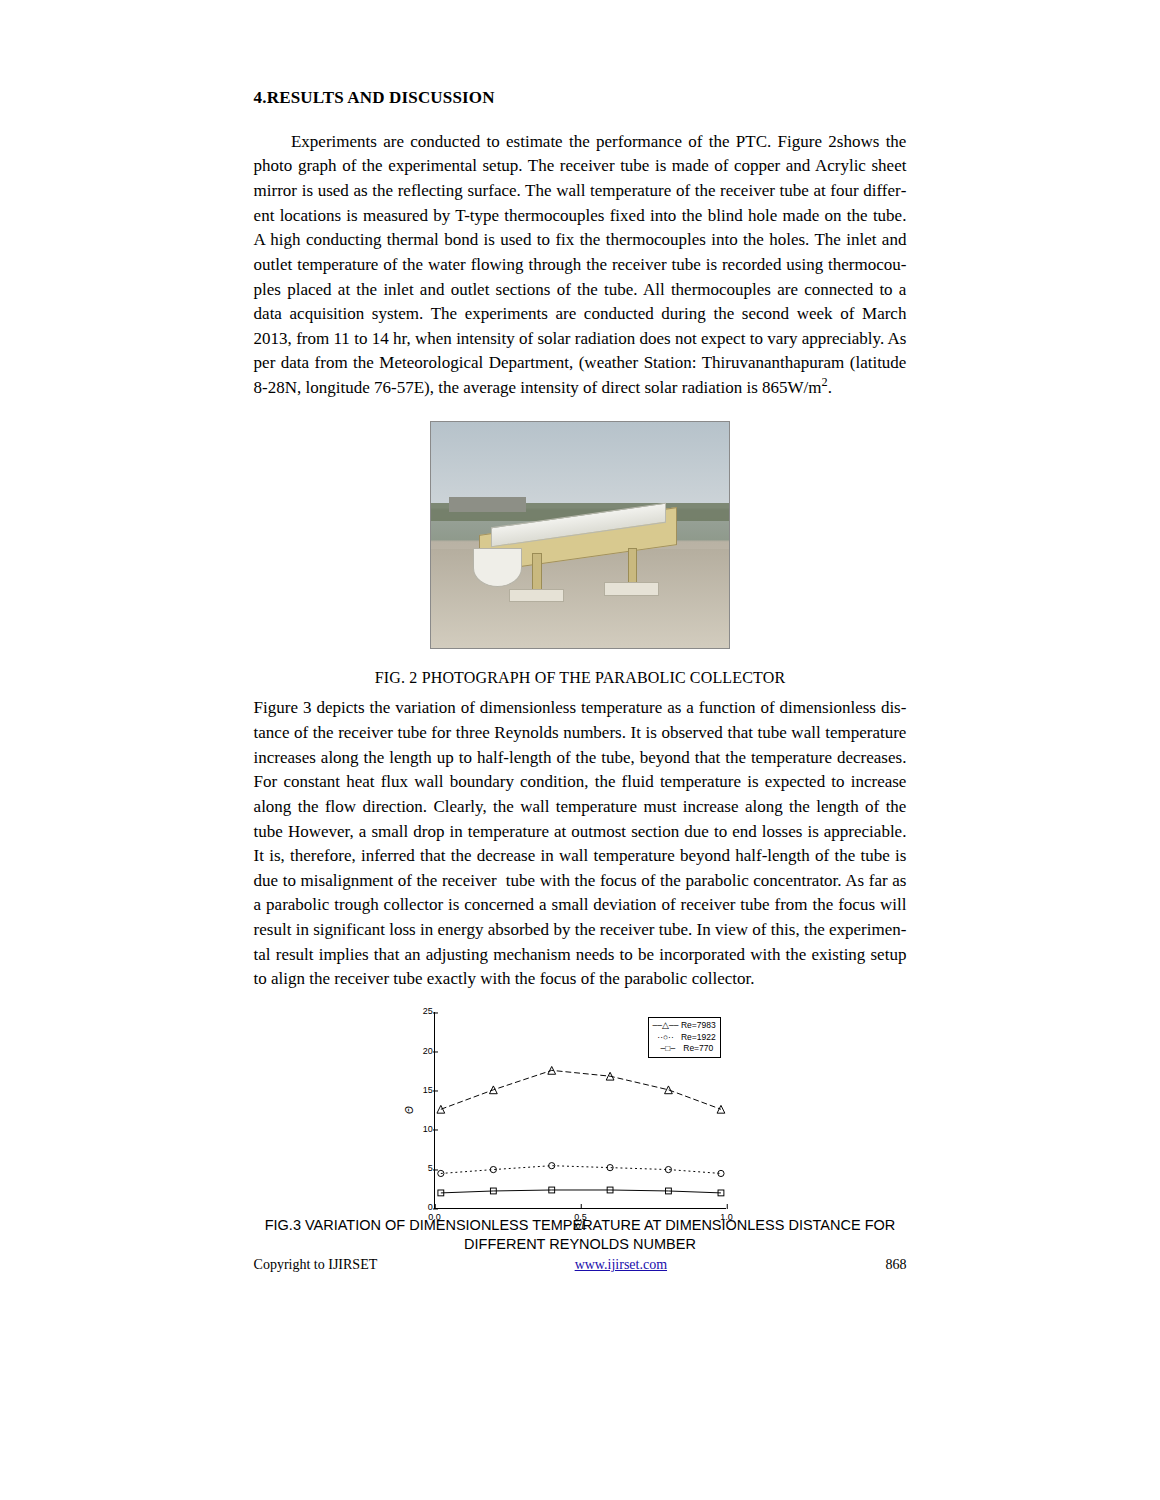4.RESULTS AND DISCUSSION
Experiments are conducted to estimate the performance of the PTC. Figure 2shows the photo graph of the experimental setup. The receiver tube is made of copper and Acrylic sheet mirror is used as the reflecting surface. The wall temperature of the receiver tube at four different locations is measured by T-type thermocouples fixed into the blind hole made on the tube. A high conducting thermal bond is used to fix the thermocouples into the holes. The inlet and outlet temperature of the water flowing through the receiver tube is recorded using thermocouples placed at the inlet and outlet sections of the tube. All thermocouples are connected to a data acquisition system. The experiments are conducted during the second week of March 2013, from 11 to 14 hr, when intensity of solar radiation does not expect to vary appreciably. As per data from the Meteorological Department, (weather Station: Thiruvananthapuram (latitude 8-28N, longitude 76-57E), the average intensity of direct solar radiation is 865W/m2.
FIG. 2 PHOTOGRAPH OF THE PARABOLIC COLLECTOR
Figure 3 depicts the variation of dimensionless temperature as a function of dimensionless distance of the receiver tube for three Reynolds numbers. It is observed that tube wall temperature increases along the length up to half-length of the tube, beyond that the temperature decreases. For constant heat flux wall boundary condition, the fluid temperature is expected to increase along the flow direction. Clearly, the wall temperature must increase along the length of the tube However, a small drop in temperature at outmost section due to end losses is appreciable. It is, therefore, inferred that the decrease in wall temperature beyond half-length of the tube is due to misalignment of the receiver tube with the focus of the parabolic concentrator. As far as a parabolic trough collector is concerned a small deviation of receiver tube from the focus will result in significant loss in energy absorbed by the receiver tube. In view of this, the experimental result implies that an adjusting mechanism needs to be incorporated with the existing setup to align the receiver tube exactly with the focus of the parabolic collector.
Θ x/L 25 20 15 10 5 0 0.0 0.5 1.0
––△–– Re=7983
··○·· Re=1922
–□– Re=770
FIG.3 VARIATION OF DIMENSIONLESS TEMPERATURE AT DIMENSIONLESS DISTANCE FOR DIFFERENT REYNOLDS NUMBER
Copyright to IJIRSET
www.ijirset.com
868